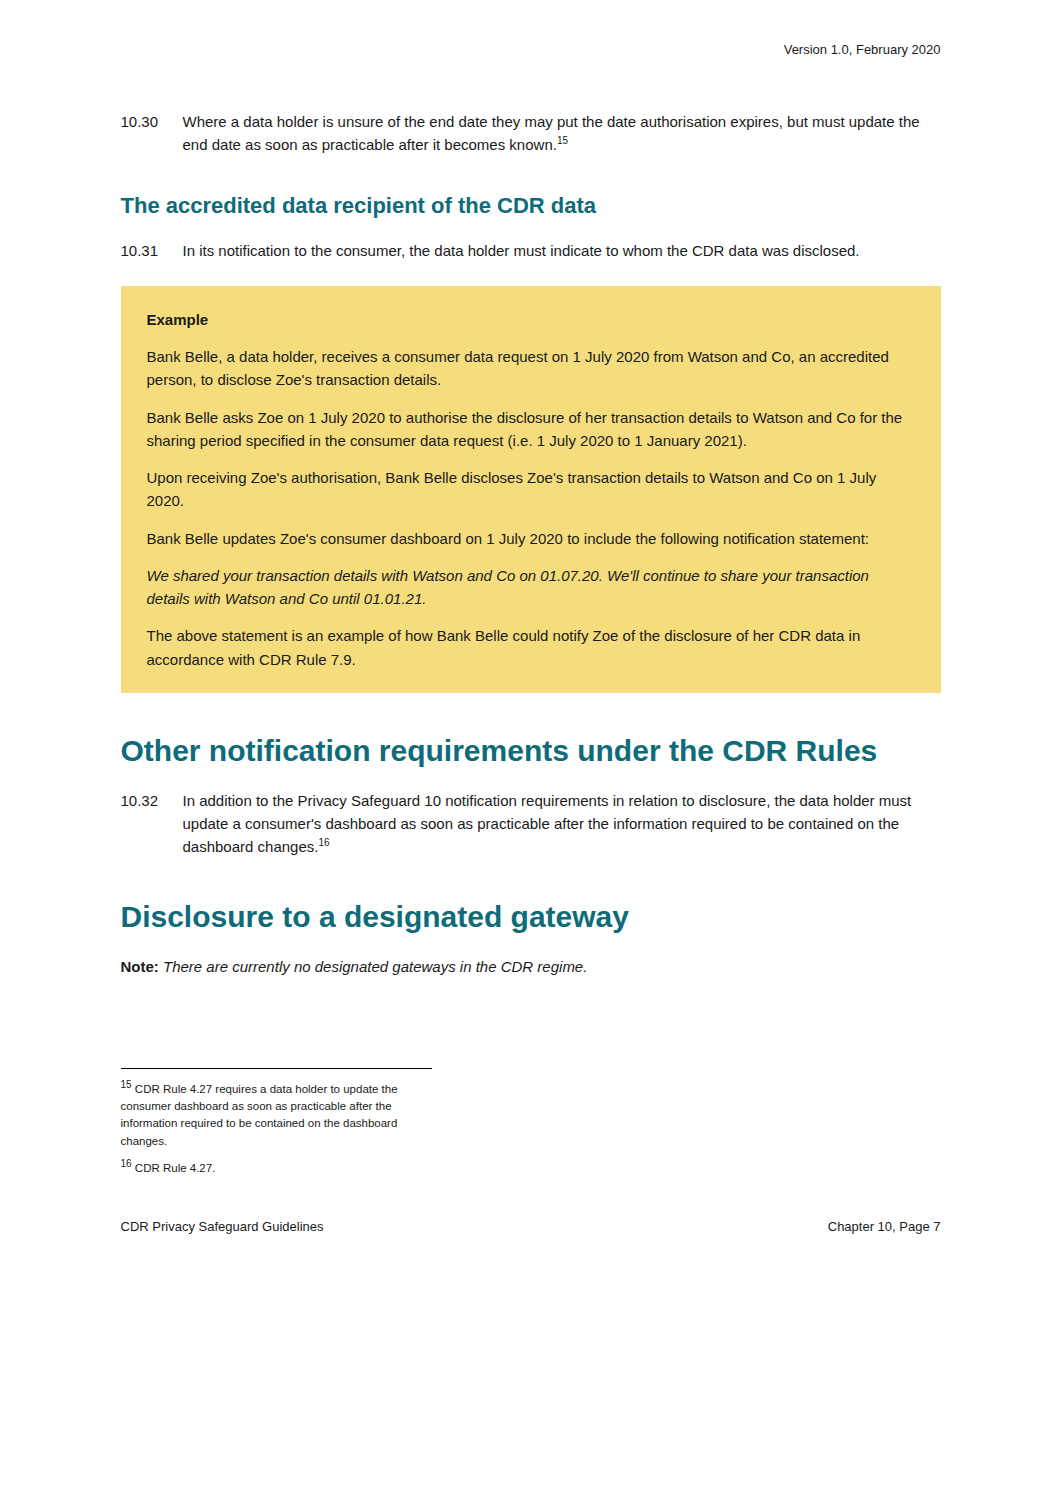Version 1.0, February 2020
10.30
Where a data holder is unsure of the end date they may put the date authorisation expires, but must update the end date as soon as practicable after it becomes known.15
The accredited data recipient of the CDR data
10.31
In its notification to the consumer, the data holder must indicate to whom the CDR data was disclosed.
Example
Bank Belle, a data holder, receives a consumer data request on 1 July 2020 from Watson and Co, an accredited person, to disclose Zoe's transaction details.
Bank Belle asks Zoe on 1 July 2020 to authorise the disclosure of her transaction details to Watson and Co for the sharing period specified in the consumer data request (i.e. 1 July 2020 to 1 January 2021).
Upon receiving Zoe's authorisation, Bank Belle discloses Zoe's transaction details to Watson and Co on 1 July 2020.
Bank Belle updates Zoe's consumer dashboard on 1 July 2020 to include the following notification statement:
We shared your transaction details with Watson and Co on 01.07.20. We'll continue to share your transaction details with Watson and Co until 01.01.21.
The above statement is an example of how Bank Belle could notify Zoe of the disclosure of her CDR data in accordance with CDR Rule 7.9.
Other notification requirements under the CDR Rules
10.32
In addition to the Privacy Safeguard 10 notification requirements in relation to disclosure, the data holder must update a consumer's dashboard as soon as practicable after the information required to be contained on the dashboard changes.16
Disclosure to a designated gateway
Note: There are currently no designated gateways in the CDR regime.
15 CDR Rule 4.27 requires a data holder to update the consumer dashboard as soon as practicable after the information required to be contained on the dashboard changes.
16 CDR Rule 4.27.
CDR Privacy Safeguard Guidelines Chapter 10, Page 7